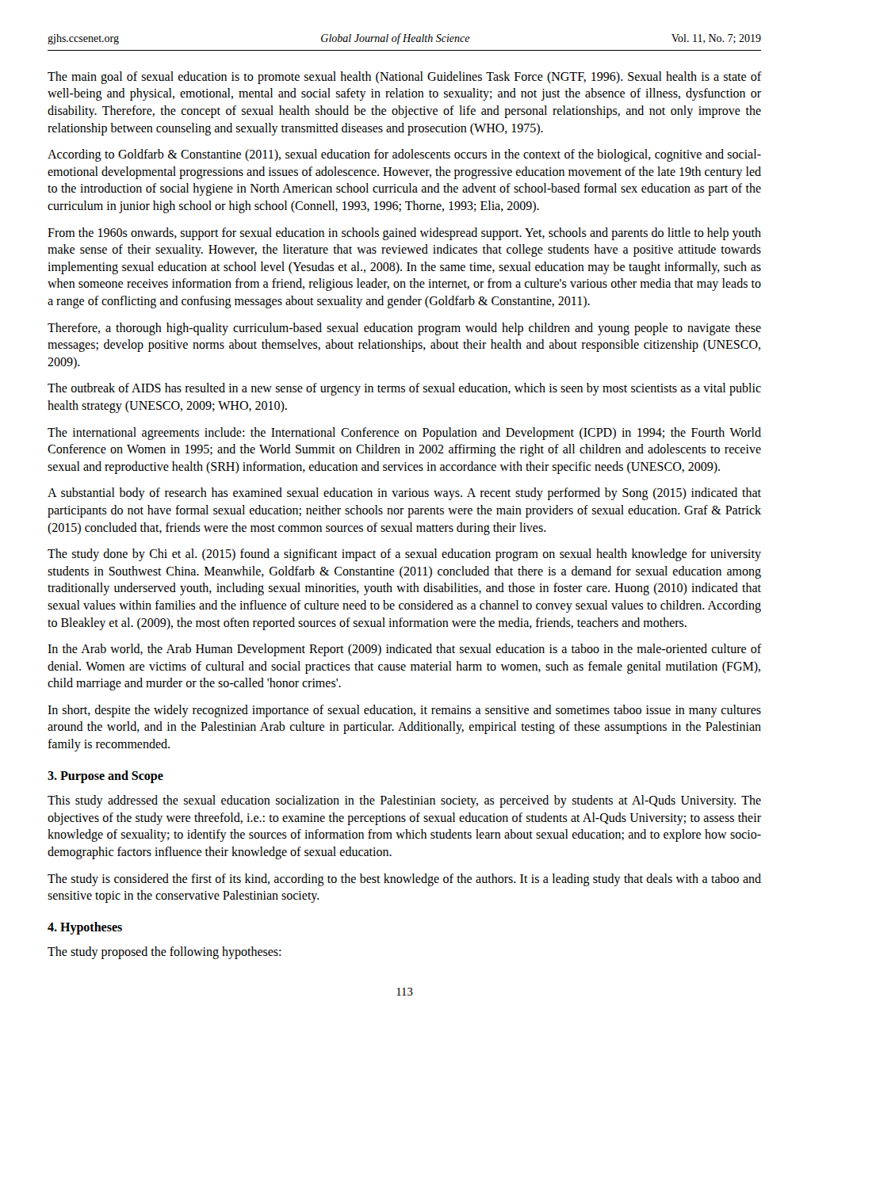gjhs.ccsenet.org Global Journal of Health Science Vol. 11, No. 7; 2019
The main goal of sexual education is to promote sexual health (National Guidelines Task Force (NGTF, 1996). Sexual health is a state of well-being and physical, emotional, mental and social safety in relation to sexuality; and not just the absence of illness, dysfunction or disability. Therefore, the concept of sexual health should be the objective of life and personal relationships, and not only improve the relationship between counseling and sexually transmitted diseases and prosecution (WHO, 1975).
According to Goldfarb & Constantine (2011), sexual education for adolescents occurs in the context of the biological, cognitive and social-emotional developmental progressions and issues of adolescence. However, the progressive education movement of the late 19th century led to the introduction of social hygiene in North American school curricula and the advent of school-based formal sex education as part of the curriculum in junior high school or high school (Connell, 1993, 1996; Thorne, 1993; Elia, 2009).
From the 1960s onwards, support for sexual education in schools gained widespread support. Yet, schools and parents do little to help youth make sense of their sexuality. However, the literature that was reviewed indicates that college students have a positive attitude towards implementing sexual education at school level (Yesudas et al., 2008). In the same time, sexual education may be taught informally, such as when someone receives information from a friend, religious leader, on the internet, or from a culture's various other media that may leads to a range of conflicting and confusing messages about sexuality and gender (Goldfarb & Constantine, 2011).
Therefore, a thorough high-quality curriculum-based sexual education program would help children and young people to navigate these messages; develop positive norms about themselves, about relationships, about their health and about responsible citizenship (UNESCO, 2009).
The outbreak of AIDS has resulted in a new sense of urgency in terms of sexual education, which is seen by most scientists as a vital public health strategy (UNESCO, 2009; WHO, 2010).
The international agreements include: the International Conference on Population and Development (ICPD) in 1994; the Fourth World Conference on Women in 1995; and the World Summit on Children in 2002 affirming the right of all children and adolescents to receive sexual and reproductive health (SRH) information, education and services in accordance with their specific needs (UNESCO, 2009).
A substantial body of research has examined sexual education in various ways. A recent study performed by Song (2015) indicated that participants do not have formal sexual education; neither schools nor parents were the main providers of sexual education. Graf & Patrick (2015) concluded that, friends were the most common sources of sexual matters during their lives.
The study done by Chi et al. (2015) found a significant impact of a sexual education program on sexual health knowledge for university students in Southwest China. Meanwhile, Goldfarb & Constantine (2011) concluded that there is a demand for sexual education among traditionally underserved youth, including sexual minorities, youth with disabilities, and those in foster care. Huong (2010) indicated that sexual values within families and the influence of culture need to be considered as a channel to convey sexual values to children. According to Bleakley et al. (2009), the most often reported sources of sexual information were the media, friends, teachers and mothers.
In the Arab world, the Arab Human Development Report (2009) indicated that sexual education is a taboo in the male-oriented culture of denial. Women are victims of cultural and social practices that cause material harm to women, such as female genital mutilation (FGM), child marriage and murder or the so-called 'honor crimes'.
In short, despite the widely recognized importance of sexual education, it remains a sensitive and sometimes taboo issue in many cultures around the world, and in the Palestinian Arab culture in particular. Additionally, empirical testing of these assumptions in the Palestinian family is recommended.
3. Purpose and Scope
This study addressed the sexual education socialization in the Palestinian society, as perceived by students at Al-Quds University. The objectives of the study were threefold, i.e.: to examine the perceptions of sexual education of students at Al-Quds University; to assess their knowledge of sexuality; to identify the sources of information from which students learn about sexual education; and to explore how socio-demographic factors influence their knowledge of sexual education.
The study is considered the first of its kind, according to the best knowledge of the authors. It is a leading study that deals with a taboo and sensitive topic in the conservative Palestinian society.
4. Hypotheses
The study proposed the following hypotheses:
113